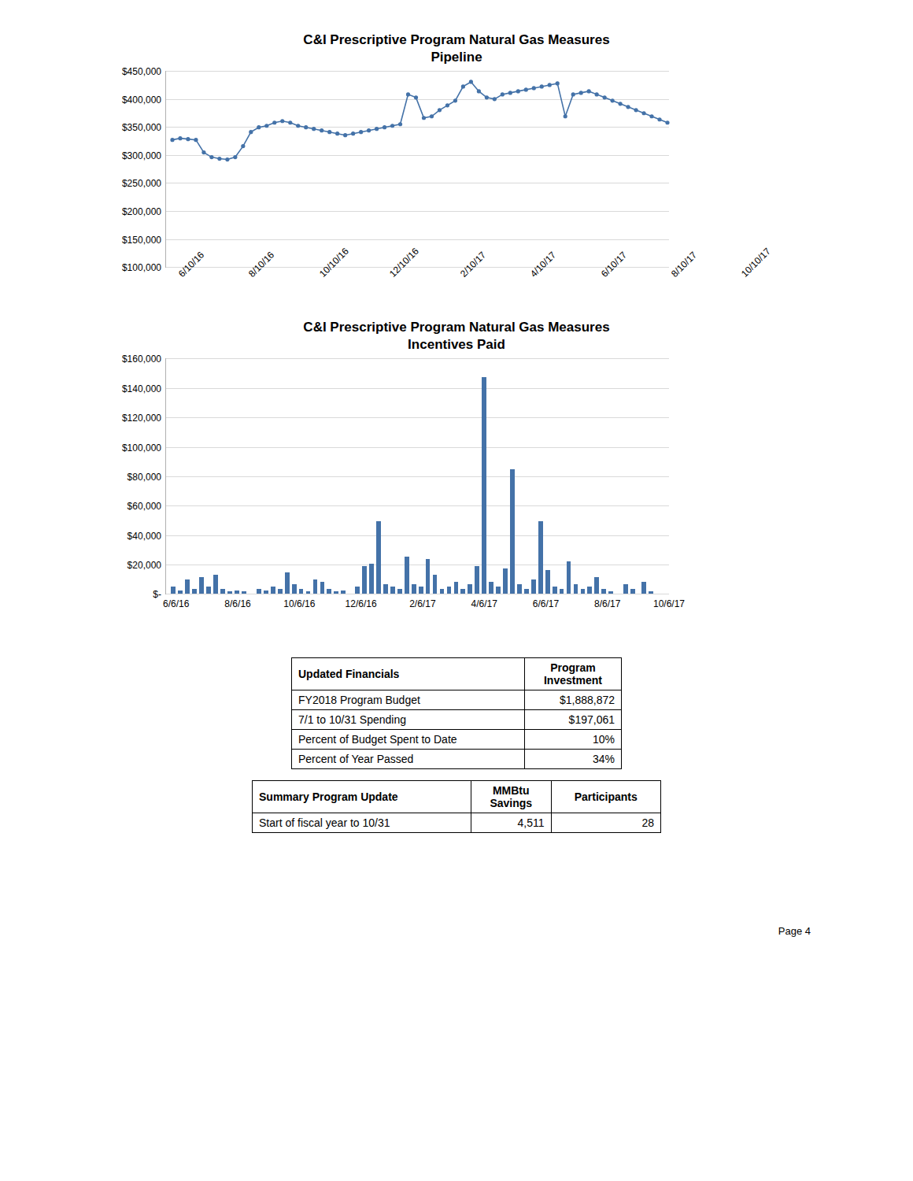C&I Prescriptive Program Natural Gas Measures
Pipeline
$450,000
$400,000
$350,000
$300,000
$250,000
$200,000
$150,000
$100,000
6/10/16
8/10/16
10/10/16
12/10/16
2/10/17
4/10/17
6/10/17
8/10/17
10/10/17
C&I Prescriptive Program Natural Gas Measures
Incentives Paid
$160,000
$140,000
$120,000
$100,000
$80,000
$60,000
$40,000
$20,000
$-
6/6/16
8/6/16
10/6/16
12/6/16
2/6/17
4/6/17
6/6/17
8/6/17
10/6/17
| Updated Financials | Program Investment |
| --- | --- |
| FY2018 Program Budget | $1,888,872 |
| 7/1 to 10/31 Spending | $197,061 |
| Percent of Budget Spent to Date | 10% |
| Percent of Year Passed | 34% |
| Summary Program Update | MMBtu Savings | Participants |
| --- | --- | --- |
| Start of fiscal year to 10/31 | 4,511 | 28 |
Page 4